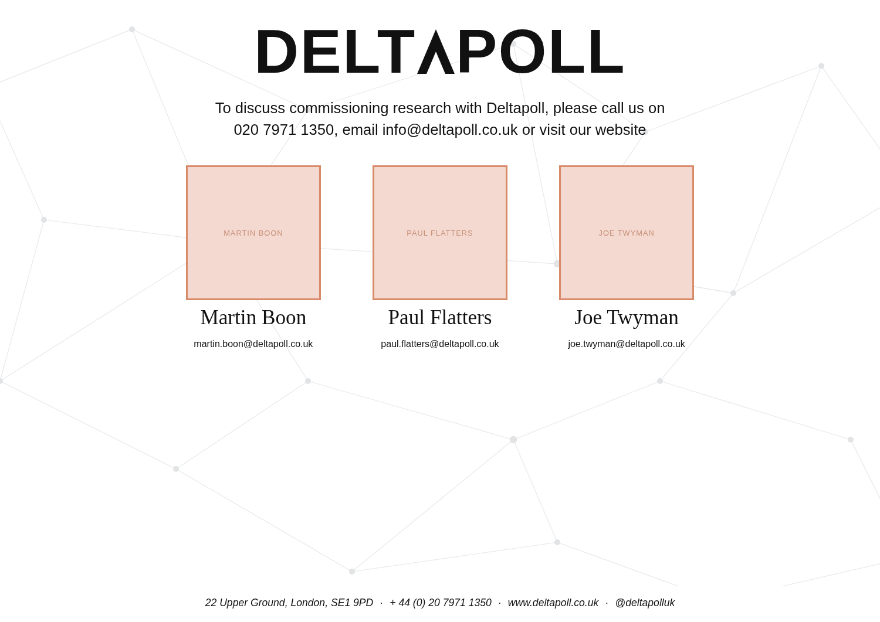DELT POLL
To discuss commissioning research with Deltapoll, please call us on 020 7971 1350, email info@deltapoll.co.uk or visit our website
Martin Boon
Martin Boon
martin.boon@deltapoll.co.uk
Paul Flatters
Paul Flatters
paul.flatters@deltapoll.co.uk
Joe Twyman
Joe Twyman
joe.twyman@deltapoll.co.uk
22 Upper Ground, London, SE1 9PD · + 44 (0) 20 7971 1350 · www.deltapoll.co.uk · @deltapolluk